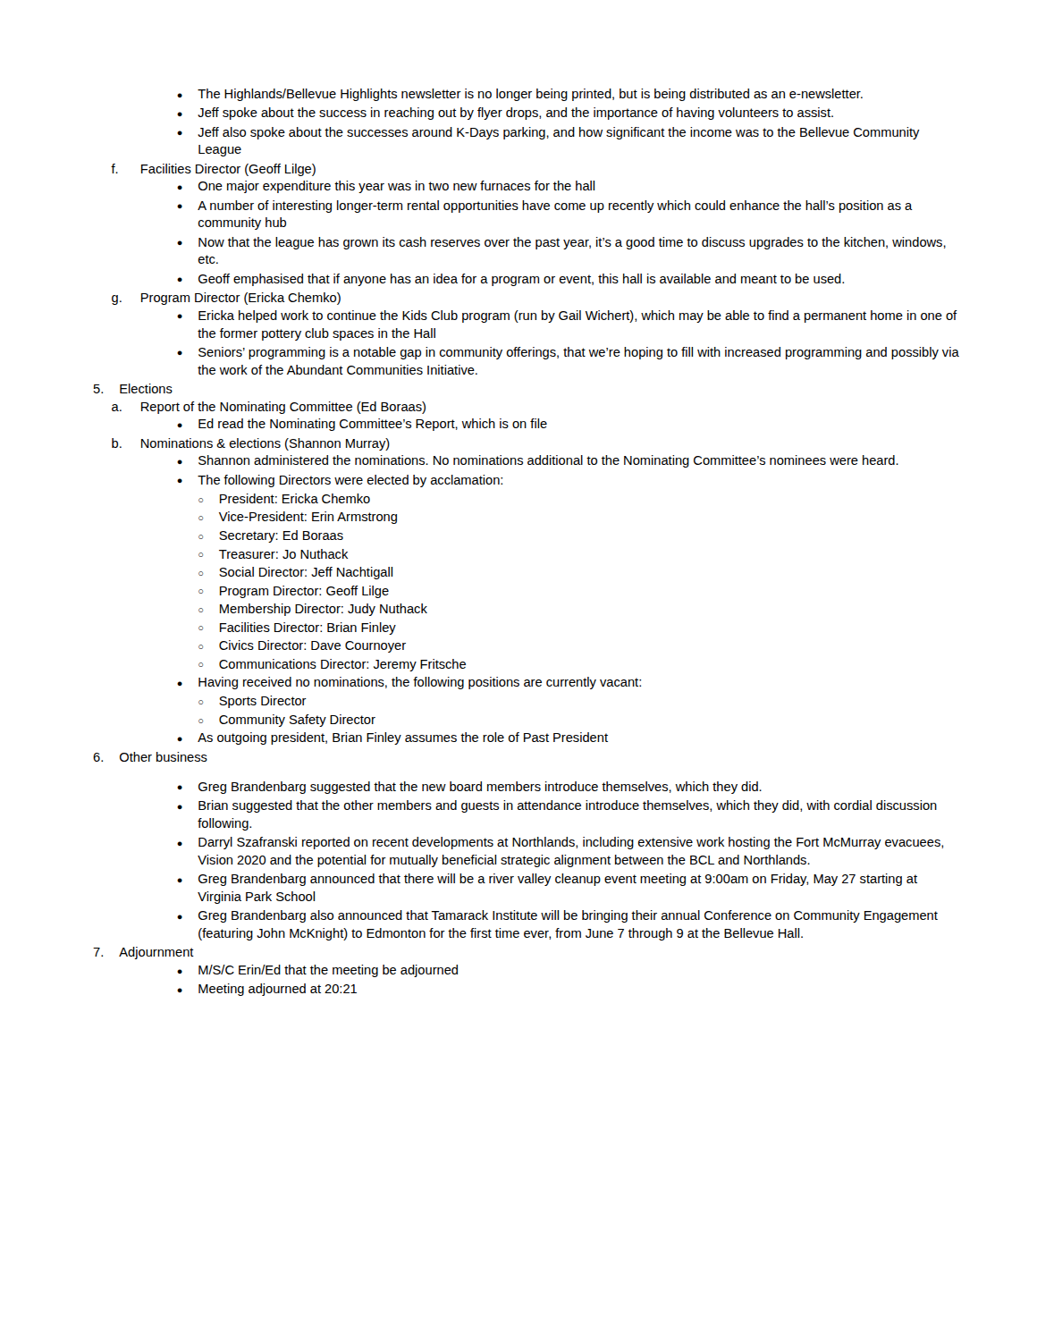The Highlands/Bellevue Highlights newsletter is no longer being printed, but is being distributed as an e-newsletter.
Jeff spoke about the success in reaching out by flyer drops, and the importance of having volunteers to assist.
Jeff also spoke about the successes around K-Days parking, and how significant the income was to the Bellevue Community League
f. Facilities Director (Geoff Lilge)
One major expenditure this year was in two new furnaces for the hall
A number of interesting longer-term rental opportunities have come up recently which could enhance the hall’s position as a community hub
Now that the league has grown its cash reserves over the past year, it’s a good time to discuss upgrades to the kitchen, windows, etc.
Geoff emphasised that if anyone has an idea for a program or event, this hall is available and meant to be used.
g. Program Director (Ericka Chemko)
Ericka helped work to continue the Kids Club program (run by Gail Wichert), which may be able to find a permanent home in one of the former pottery club spaces in the Hall
Seniors’ programming is a notable gap in community offerings, that we’re hoping to fill with increased programming and possibly via the work of the Abundant Communities Initiative.
5. Elections
a. Report of the Nominating Committee (Ed Boraas)
Ed read the Nominating Committee’s Report, which is on file
b. Nominations & elections (Shannon Murray)
Shannon administered the nominations. No nominations additional to the Nominating Committee’s nominees were heard.
The following Directors were elected by acclamation:
President: Ericka Chemko
Vice-President: Erin Armstrong
Secretary: Ed Boraas
Treasurer: Jo Nuthack
Social Director: Jeff Nachtigall
Program Director: Geoff Lilge
Membership Director: Judy Nuthack
Facilities Director: Brian Finley
Civics Director: Dave Cournoyer
Communications Director: Jeremy Fritsche
Having received no nominations, the following positions are currently vacant:
Sports Director
Community Safety Director
As outgoing president, Brian Finley assumes the role of Past President
6. Other business
Greg Brandenbarg suggested that the new board members introduce themselves, which they did.
Brian suggested that the other members and guests in attendance introduce themselves, which they did, with cordial discussion following.
Darryl Szafranski reported on recent developments at Northlands, including extensive work hosting the Fort McMurray evacuees, Vision 2020 and the potential for mutually beneficial strategic alignment between the BCL and Northlands.
Greg Brandenbarg announced that there will be a river valley cleanup event meeting at 9:00am on Friday, May 27 starting at Virginia Park School
Greg Brandenbarg also announced that Tamarack Institute will be bringing their annual Conference on Community Engagement (featuring John McKnight) to Edmonton for the first time ever, from June 7 through 9 at the Bellevue Hall.
7. Adjournment
M/S/C Erin/Ed that the meeting be adjourned
Meeting adjourned at 20:21